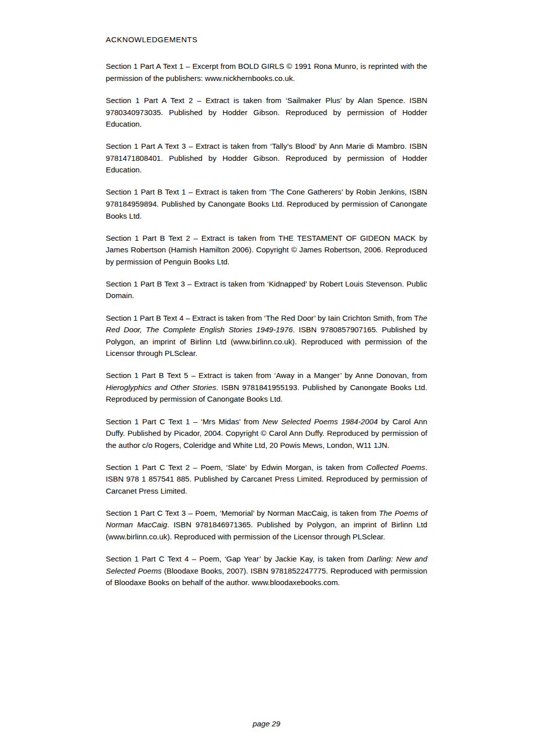Acknowledgements
Section 1 Part A Text 1 – Excerpt from BOLD GIRLS © 1991 Rona Munro, is reprinted with the permission of the publishers: www.nickhernbooks.co.uk.
Section 1 Part A Text 2 – Extract is taken from ‘Sailmaker Plus’ by Alan Spence. ISBN 9780340973035. Published by Hodder Gibson. Reproduced by permission of Hodder Education.
Section 1 Part A Text 3 – Extract is taken from ‘Tally’s Blood’ by Ann Marie di Mambro. ISBN 9781471808401. Published by Hodder Gibson. Reproduced by permission of Hodder Education.
Section 1 Part B Text 1 – Extract is taken from ‘The Cone Gatherers’ by Robin Jenkins, ISBN 978184959894. Published by Canongate Books Ltd. Reproduced by permission of Canongate Books Ltd.
Section 1 Part B Text 2 – Extract is taken from THE TESTAMENT OF GIDEON MACK by James Robertson (Hamish Hamilton 2006). Copyright © James Robertson, 2006. Reproduced by permission of Penguin Books Ltd.
Section 1 Part B Text 3 – Extract is taken from ‘Kidnapped’ by Robert Louis Stevenson. Public Domain.
Section 1 Part B Text 4 – Extract is taken from ‘The Red Door’ by Iain Crichton Smith, from The Red Door, The Complete English Stories 1949-1976. ISBN 9780857907165. Published by Polygon, an imprint of Birlinn Ltd (www.birlinn.co.uk). Reproduced with permission of the Licensor through PLSclear.
Section 1 Part B Text 5 – Extract is taken from ‘Away in a Manger’ by Anne Donovan, from Hieroglyphics and Other Stories. ISBN 9781841955193. Published by Canongate Books Ltd. Reproduced by permission of Canongate Books Ltd.
Section 1 Part C Text 1 – ‘Mrs Midas’ from New Selected Poems 1984-2004 by Carol Ann Duffy. Published by Picador, 2004. Copyright © Carol Ann Duffy. Reproduced by permission of the author c/o Rogers, Coleridge and White Ltd, 20 Powis Mews, London, W11 1JN.
Section 1 Part C Text 2 – Poem, ‘Slate’ by Edwin Morgan, is taken from Collected Poems. ISBN 978 1 857541 885. Published by Carcanet Press Limited. Reproduced by permission of Carcanet Press Limited.
Section 1 Part C Text 3 – Poem, ‘Memorial’ by Norman MacCaig, is taken from The Poems of Norman MacCaig. ISBN 9781846971365. Published by Polygon, an imprint of Birlinn Ltd (www.birlinn.co.uk). Reproduced with permission of the Licensor through PLSclear.
Section 1 Part C Text 4 – Poem, ‘Gap Year’ by Jackie Kay, is taken from Darling: New and Selected Poems (Bloodaxe Books, 2007). ISBN 9781852247775. Reproduced with permission of Bloodaxe Books on behalf of the author. www.bloodaxebooks.com.
page 29